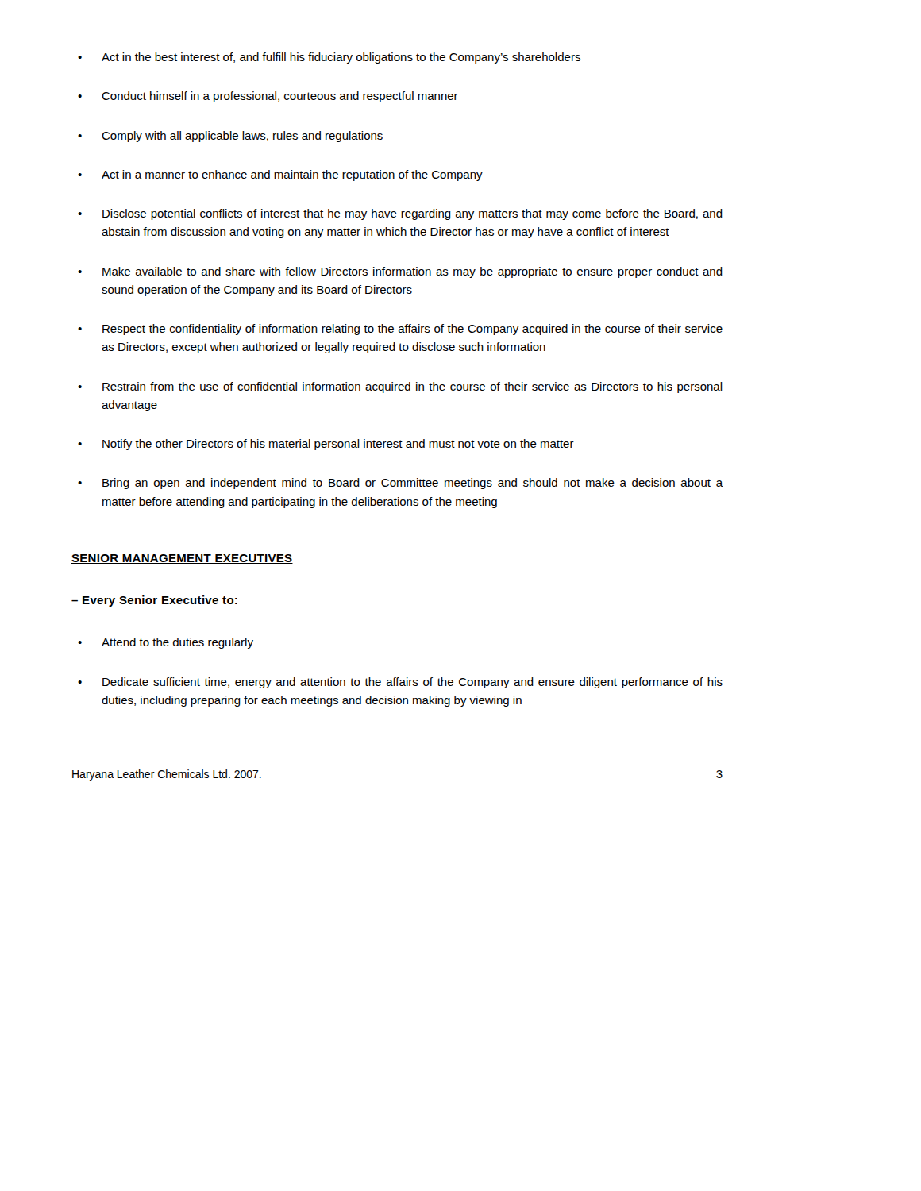Act in the best interest of, and fulfill his fiduciary obligations to the Company’s shareholders
Conduct himself in a professional, courteous and respectful manner
Comply with all applicable laws, rules and regulations
Act in a manner to enhance and maintain the reputation of the Company
Disclose potential conflicts of interest that he may have regarding any matters that may come before the Board, and abstain from discussion and voting on any matter in which the Director has or may have a conflict of interest
Make available to and share with fellow Directors information as may be appropriate to ensure proper conduct and sound operation of the Company and its Board of Directors
Respect the confidentiality of information relating to the affairs of the Company acquired in the course of their service as Directors, except when authorized or legally required to disclose such information
Restrain from the use of confidential information acquired in the course of their service as Directors to his personal advantage
Notify the other Directors of his material personal interest and must not vote on the matter
Bring an open and independent mind to Board or Committee meetings and should not make a decision about a matter before attending and participating in the deliberations of the meeting
SENIOR MANAGEMENT EXECUTIVES
– Every Senior Executive to:
Attend to the duties regularly
Dedicate sufficient time, energy and attention to the affairs of the Company and ensure diligent performance of his duties, including preparing for each meetings and decision making by viewing in
Haryana Leather Chemicals Ltd. 2007. 3